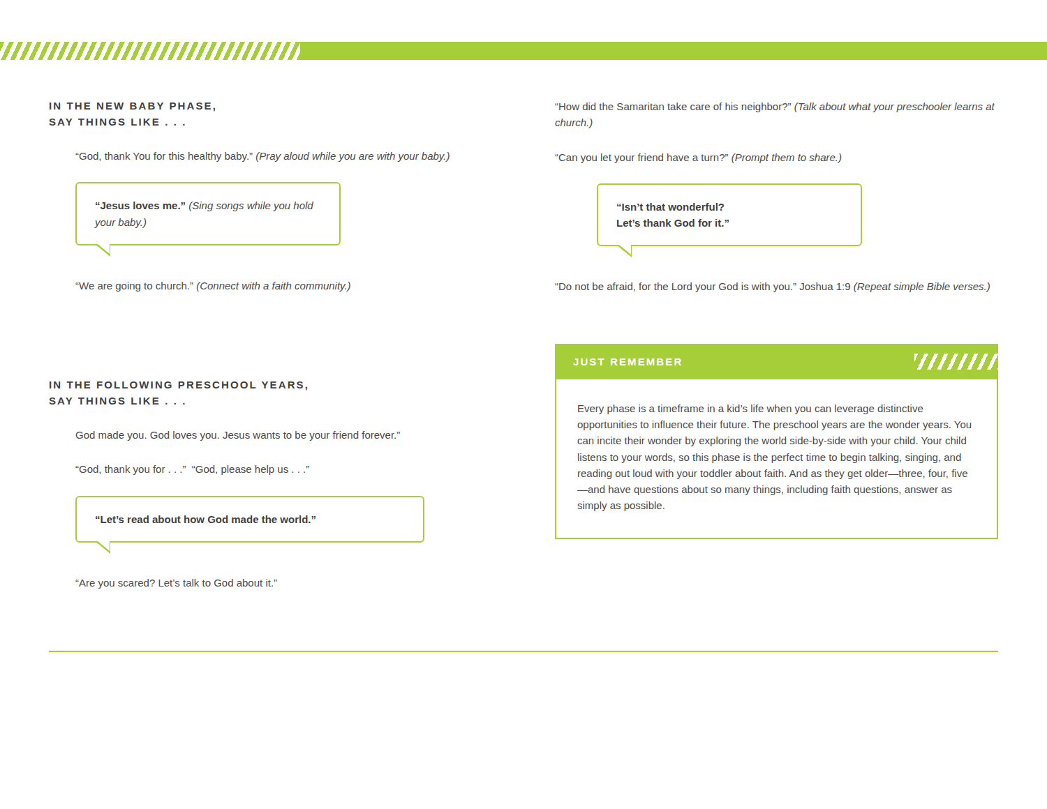In the new baby phase,
say things like . . .
“God, thank You for this healthy baby.” (Pray aloud while you are with your baby.)
“Jesus loves me.” (Sing songs while you hold your baby.)
“We are going to church.” (Connect with a faith community.)
In the following preschool years,
say things like . . .
God made you. God loves you. Jesus wants to be your friend forever.”
“God, thank you for . . .” “God, please help us . . .”
“Let’s read about how God made the world.”
“Are you scared? Let’s talk to God about it.”
“How did the Samaritan take care of his neighbor?” (Talk about what your preschooler learns at church.)
“Can you let your friend have a turn?” (Prompt them to share.)
“Isn’t that wonderful?
Let’s thank God for it.”
“Do not be afraid, for the Lord your God is with you.” Joshua 1:9 (Repeat simple Bible verses.)
Just Remember
Every phase is a timeframe in a kid’s life when you can leverage distinctive opportunities to influence their future. The preschool years are the wonder years. You can incite their wonder by exploring the world side-by-side with your child. Your child listens to your words, so this phase is the perfect time to begin talking, singing, and reading out loud with your toddler about faith. And as they get older—three, four, five—and have questions about so many things, including faith questions, answer as simply as possible.